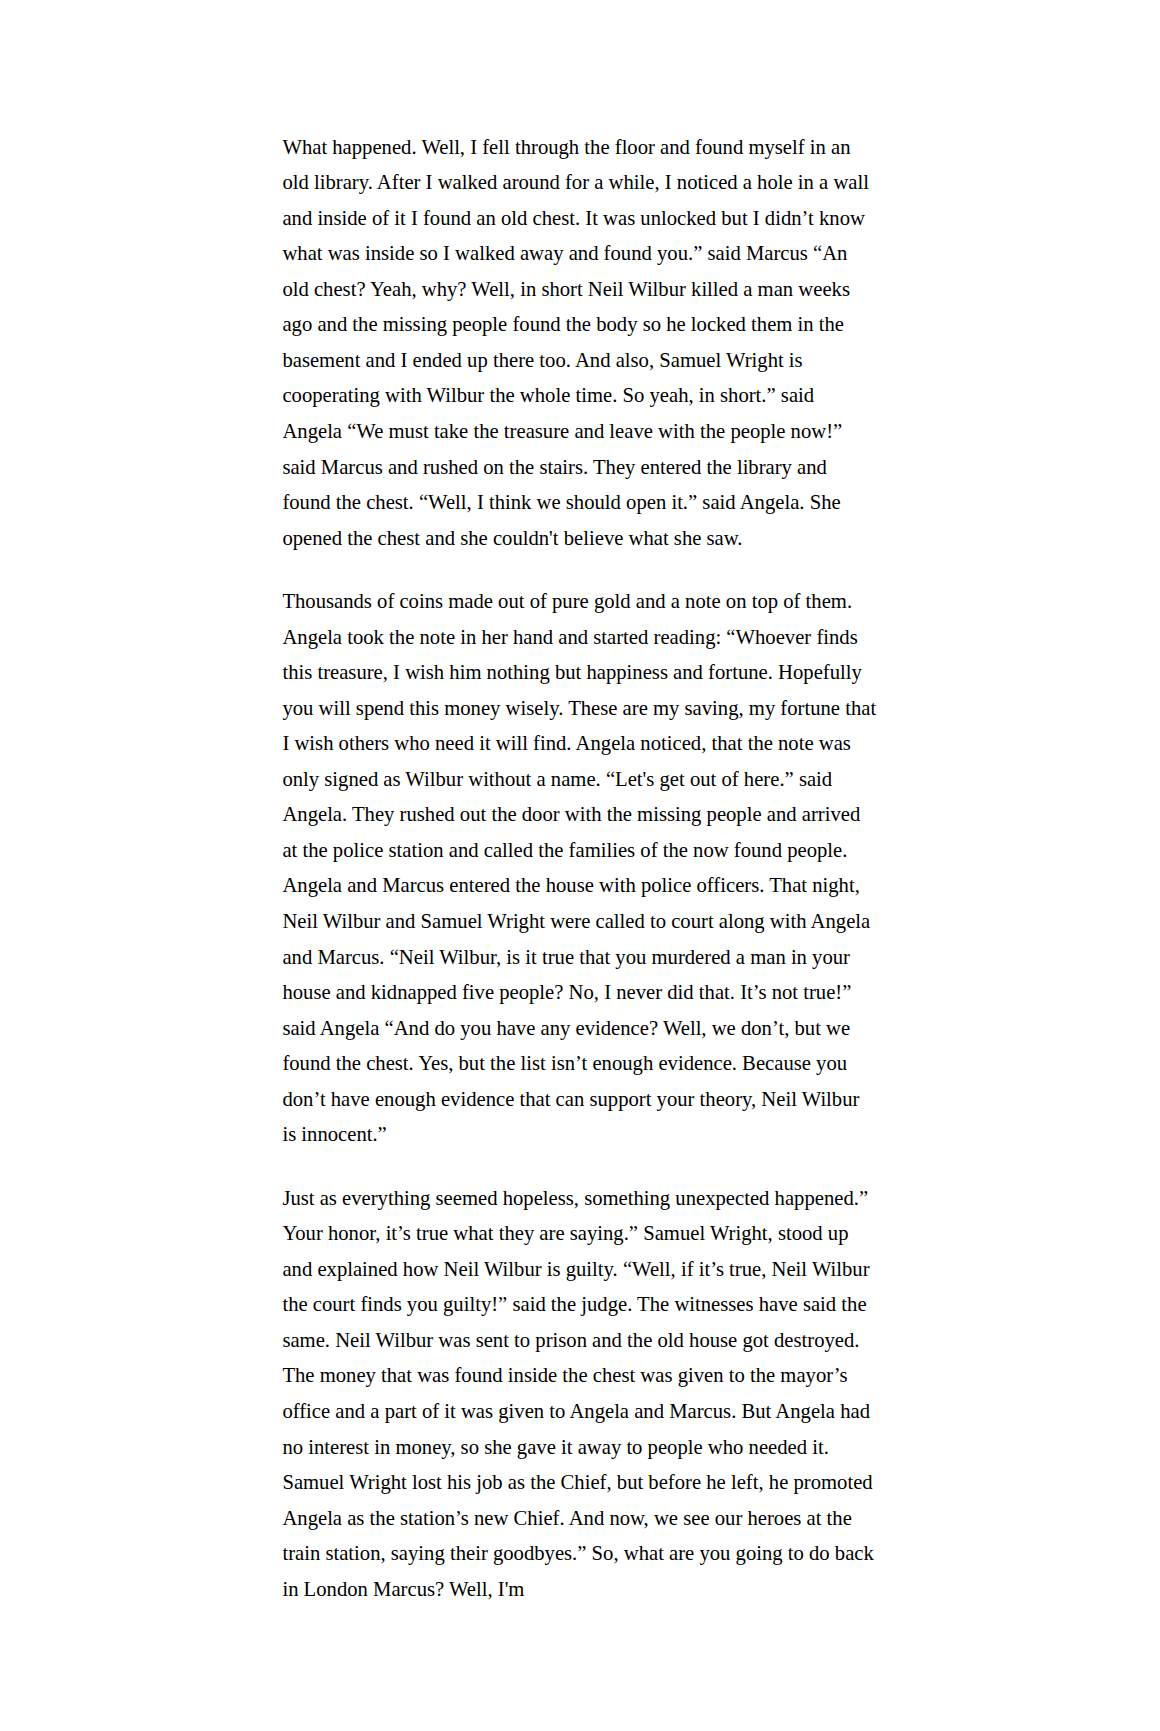What happened. Well, I fell through the floor and found myself in an old library. After I walked around for a while, I noticed a hole in a wall and inside of it I found an old chest. It was unlocked but I didn’t know what was inside so I walked away and found you.” said Marcus “An old chest? Yeah, why? Well, in short Neil Wilbur killed a man weeks ago and the missing people found the body so he locked them in the basement and I ended up there too. And also, Samuel Wright is cooperating with Wilbur the whole time. So yeah, in short.” said Angela “We must take the treasure and leave with the people now!” said Marcus and rushed on the stairs. They entered the library and found the chest. “Well, I think we should open it.” said Angela. She opened the chest and she couldn't believe what she saw.
Thousands of coins made out of pure gold and a note on top of them. Angela took the note in her hand and started reading: “Whoever finds this treasure, I wish him nothing but happiness and fortune. Hopefully you will spend this money wisely. These are my saving, my fortune that I wish others who need it will find. Angela noticed, that the note was only signed as Wilbur without a name. “Let's get out of here.” said Angela. They rushed out the door with the missing people and arrived at the police station and called the families of the now found people. Angela and Marcus entered the house with police officers. That night, Neil Wilbur and Samuel Wright were called to court along with Angela and Marcus. “Neil Wilbur, is it true that you murdered a man in your house and kidnapped five people? No, I never did that. It’s not true!” said Angela “And do you have any evidence? Well, we don’t, but we found the chest. Yes, but the list isn’t enough evidence. Because you don’t have enough evidence that can support your theory, Neil Wilbur is innocent.”
Just as everything seemed hopeless, something unexpected happened.” Your honor, it’s true what they are saying.” Samuel Wright, stood up and explained how Neil Wilbur is guilty. “Well, if it’s true, Neil Wilbur the court finds you guilty!” said the judge. The witnesses have said the same. Neil Wilbur was sent to prison and the old house got destroyed. The money that was found inside the chest was given to the mayor’s office and a part of it was given to Angela and Marcus. But Angela had no interest in money, so she gave it away to people who needed it. Samuel Wright lost his job as the Chief, but before he left, he promoted Angela as the station’s new Chief. And now, we see our heroes at the train station, saying their goodbyes.” So, what are you going to do back in London Marcus? Well, I'm